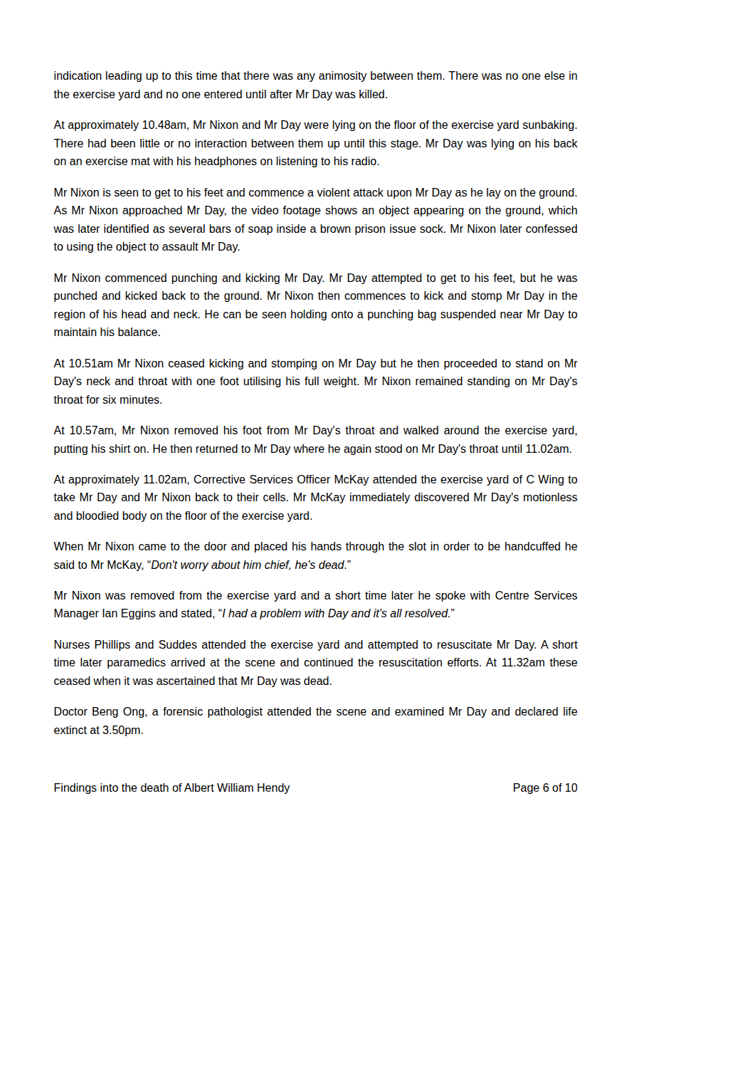indication leading up to this time that there was any animosity between them. There was no one else in the exercise yard and no one entered until after Mr Day was killed.
At approximately 10.48am, Mr Nixon and Mr Day were lying on the floor of the exercise yard sunbaking. There had been little or no interaction between them up until this stage. Mr Day was lying on his back on an exercise mat with his headphones on listening to his radio.
Mr Nixon is seen to get to his feet and commence a violent attack upon Mr Day as he lay on the ground. As Mr Nixon approached Mr Day, the video footage shows an object appearing on the ground, which was later identified as several bars of soap inside a brown prison issue sock. Mr Nixon later confessed to using the object to assault Mr Day.
Mr Nixon commenced punching and kicking Mr Day. Mr Day attempted to get to his feet, but he was punched and kicked back to the ground. Mr Nixon then commences to kick and stomp Mr Day in the region of his head and neck. He can be seen holding onto a punching bag suspended near Mr Day to maintain his balance.
At 10.51am Mr Nixon ceased kicking and stomping on Mr Day but he then proceeded to stand on Mr Day's neck and throat with one foot utilising his full weight. Mr Nixon remained standing on Mr Day's throat for six minutes.
At 10.57am, Mr Nixon removed his foot from Mr Day's throat and walked around the exercise yard, putting his shirt on. He then returned to Mr Day where he again stood on Mr Day's throat until 11.02am.
At approximately 11.02am, Corrective Services Officer McKay attended the exercise yard of C Wing to take Mr Day and Mr Nixon back to their cells. Mr McKay immediately discovered Mr Day's motionless and bloodied body on the floor of the exercise yard.
When Mr Nixon came to the door and placed his hands through the slot in order to be handcuffed he said to Mr McKay, “Don't worry about him chief, he's dead.”
Mr Nixon was removed from the exercise yard and a short time later he spoke with Centre Services Manager Ian Eggins and stated, “I had a problem with Day and it's all resolved.”
Nurses Phillips and Suddes attended the exercise yard and attempted to resuscitate Mr Day. A short time later paramedics arrived at the scene and continued the resuscitation efforts. At 11.32am these ceased when it was ascertained that Mr Day was dead.
Doctor Beng Ong, a forensic pathologist attended the scene and examined Mr Day and declared life extinct at 3.50pm.
Findings into the death of Albert William Hendy Page 6 of 10